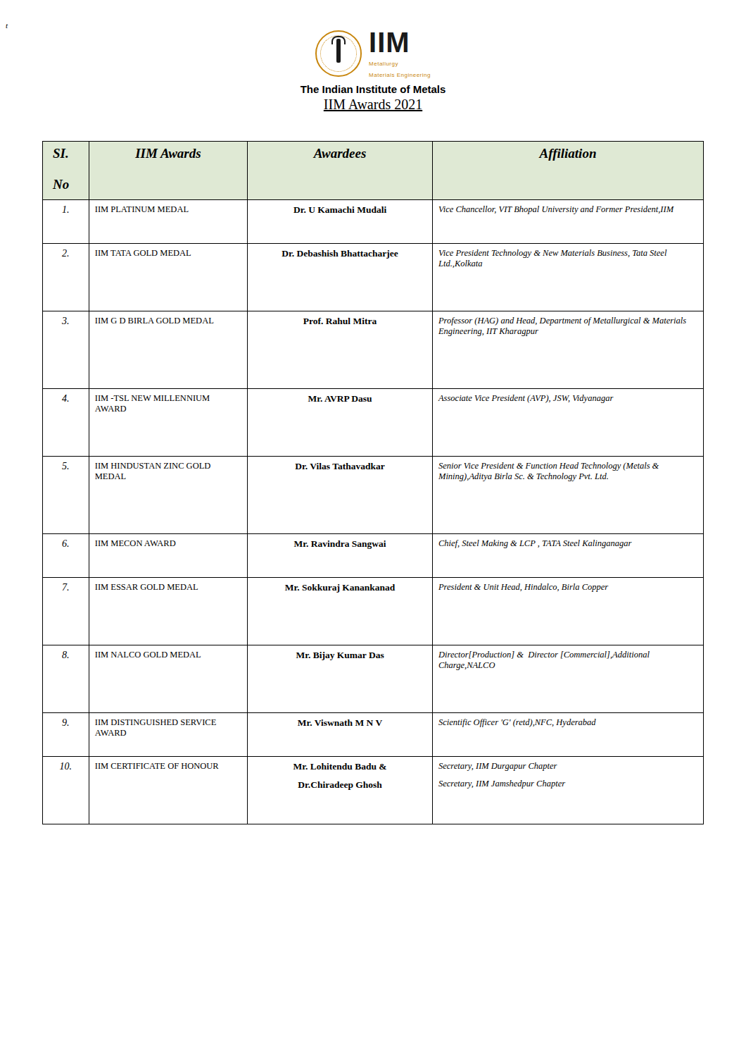t
IIM
Metallurgy
Materials Engineering
The Indian Institute of Metals
IIM Awards 2021
| SI. No | IIM Awards | Awardees | Affiliation |
| --- | --- | --- | --- |
| 1. | IIM PLATINUM MEDAL | Dr. U Kamachi Mudali | Vice Chancellor, VIT Bhopal University and Former President,IIM |
| 2. | IIM TATA GOLD MEDAL | Dr. Debashish Bhattacharjee | Vice President Technology & New Materials Business, Tata Steel Ltd.,Kolkata |
| 3. | IIM G D BIRLA GOLD MEDAL | Prof. Rahul Mitra | Professor (HAG) and Head, Department of Metallurgical & Materials Engineering, IIT Kharagpur |
| 4. | IIM -TSL NEW MILLENNIUM AWARD | Mr. AVRP Dasu | Associate Vice President (AVP), JSW, Vidyanagar |
| 5. | IIM HINDUSTAN ZINC GOLD MEDAL | Dr. Vilas Tathavadkar | Senior Vice President & Function Head Technology (Metals & Mining),Aditya Birla Sc. & Technology Pvt. Ltd. |
| 6. | IIM MECON AWARD | Mr. Ravindra Sangwai | Chief, Steel Making & LCP , TATA Steel Kalinganagar |
| 7. | IIM ESSAR GOLD MEDAL | Mr. Sokkuraj Kanankanad | President & Unit Head, Hindalco, Birla Copper |
| 8. | IIM NALCO GOLD MEDAL | Mr. Bijay Kumar Das | Director[Production] & Director [Commercial],Additional Charge,NALCO |
| 9. | IIM DISTINGUISHED SERVICE AWARD | Mr. Viswnath M N V | Scientific Officer 'G' (retd),NFC, Hyderabad |
| 10. | IIM CERTIFICATE OF HONOUR | Mr. Lohitendu Badu & Dr.Chiradeep Ghosh | Secretary, IIM Durgapur Chapter Secretary, IIM Jamshedpur Chapter |